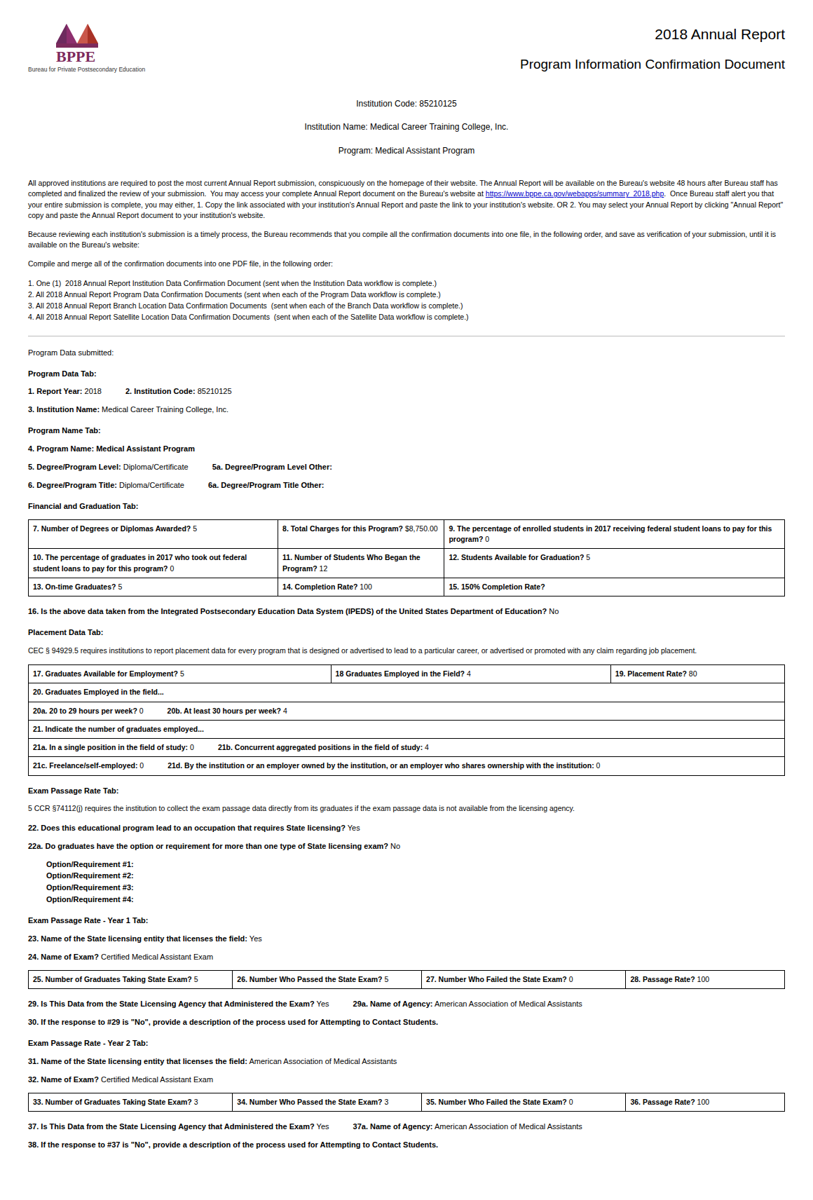BPPE Bureau for Private Postsecondary Education
2018 Annual Report
Program Information Confirmation Document
Institution Code: 85210125
Institution Name: Medical Career Training College, Inc.
Program: Medical Assistant Program
All approved institutions are required to post the most current Annual Report submission, conspicuously on the homepage of their website. The Annual Report will be available on the Bureau's website 48 hours after Bureau staff has completed and finalized the review of your submission. You may access your complete Annual Report document on the Bureau's website at https://www.bppe.ca.gov/webapps/summary_2018.php. Once Bureau staff alert you that your entire submission is complete, you may either, 1. Copy the link associated with your institution's Annual Report and paste the link to your institution's website. OR 2. You may select your Annual Report by clicking "Annual Report" copy and paste the Annual Report document to your institution's website.
Because reviewing each institution's submission is a timely process, the Bureau recommends that you compile all the confirmation documents into one file, in the following order, and save as verification of your submission, until it is available on the Bureau's website:
Compile and merge all of the confirmation documents into one PDF file, in the following order:
1. One (1) 2018 Annual Report Institution Data Confirmation Document (sent when the Institution Data workflow is complete.)
2. All 2018 Annual Report Program Data Confirmation Documents (sent when each of the Program Data workflow is complete.)
3. All 2018 Annual Report Branch Location Data Confirmation Documents (sent when each of the Branch Data workflow is complete.)
4. All 2018 Annual Report Satellite Location Data Confirmation Documents (sent when each of the Satellite Data workflow is complete.)
Program Data submitted:
Program Data Tab:
1. Report Year: 2018 2. Institution Code: 85210125
3. Institution Name: Medical Career Training College, Inc.
Program Name Tab:
4. Program Name: Medical Assistant Program
5. Degree/Program Level: Diploma/Certificate 5a. Degree/Program Level Other:
6. Degree/Program Title: Diploma/Certificate 6a. Degree/Program Title Other:
Financial and Graduation Tab:
| 7. Number of Degrees or Diplomas Awarded? 5 | 8. Total Charges for this Program? $8,750.00 | 9. The percentage of enrolled students in 2017 receiving federal student loans to pay for this program? 0 |
| 10. The percentage of graduates in 2017 who took out federal student loans to pay for this program? 0 | 11. Number of Students Who Began the Program? 12 | 12. Students Available for Graduation? 5 |
| 13. On-time Graduates? 5 | 14. Completion Rate? 100 | 15. 150% Completion Rate? |
16. Is the above data taken from the Integrated Postsecondary Education Data System (IPEDS) of the United States Department of Education? No
Placement Data Tab:
CEC § 94929.5 requires institutions to report placement data for every program that is designed or advertised to lead to a particular career, or advertised or promoted with any claim regarding job placement.
| 17. Graduates Available for Employment? 5 | 18 Graduates Employed in the Field? 4 | 19. Placement Rate? 80 |
| 20. Graduates Employed in the field... |
| 20a. 20 to 29 hours per week? 0 20b. At least 30 hours per week? 4 |
| 21. Indicate the number of graduates employed... |
| 21a. In a single position in the field of study: 0 21b. Concurrent aggregated positions in the field of study: 4 |
| 21c. Freelance/self-employed: 0 21d. By the institution or an employer owned by the institution, or an employer who shares ownership with the institution: 0 |
Exam Passage Rate Tab:
5 CCR §74112(j) requires the institution to collect the exam passage data directly from its graduates if the exam passage data is not available from the licensing agency.
22. Does this educational program lead to an occupation that requires State licensing? Yes
22a. Do graduates have the option or requirement for more than one type of State licensing exam? No
Option/Requirement #1:
Option/Requirement #2:
Option/Requirement #3:
Option/Requirement #4:
Exam Passage Rate - Year 1 Tab:
23. Name of the State licensing entity that licenses the field: Yes
24. Name of Exam? Certified Medical Assistant Exam
| 25. Number of Graduates Taking State Exam? 5 | 26. Number Who Passed the State Exam? 5 | 27. Number Who Failed the State Exam? 0 | 28. Passage Rate? 100 |
29. Is This Data from the State Licensing Agency that Administered the Exam? Yes 29a. Name of Agency: American Association of Medical Assistants
30. If the response to #29 is "No", provide a description of the process used for Attempting to Contact Students.
Exam Passage Rate - Year 2 Tab:
31. Name of the State licensing entity that licenses the field: American Association of Medical Assistants
32. Name of Exam? Certified Medical Assistant Exam
| 33. Number of Graduates Taking State Exam? 3 | 34. Number Who Passed the State Exam? 3 | 35. Number Who Failed the State Exam? 0 | 36. Passage Rate? 100 |
37. Is This Data from the State Licensing Agency that Administered the Exam? Yes 37a. Name of Agency: American Association of Medical Assistants
38. If the response to #37 is "No", provide a description of the process used for Attempting to Contact Students.